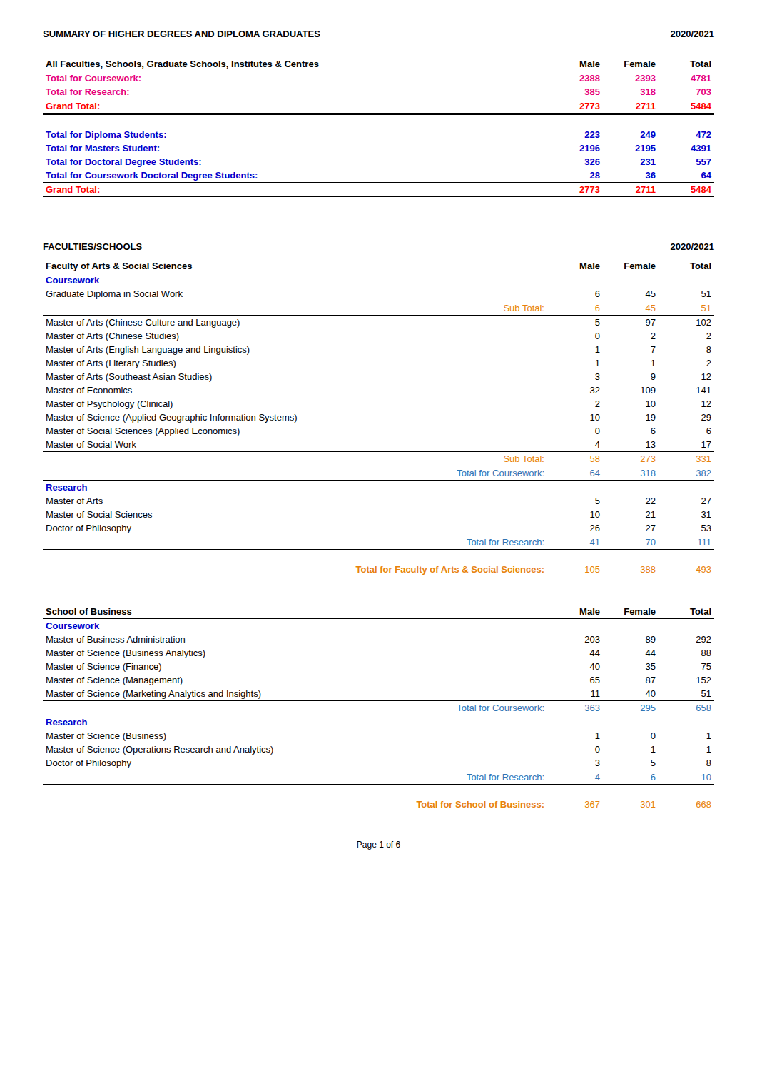SUMMARY OF HIGHER DEGREES AND DIPLOMA GRADUATES
2020/2021
| All Faculties, Schools, Graduate Schools, Institutes & Centres | Male | Female | Total |
| Total for Coursework: | 2388 | 2393 | 4781 |
| Total for Research: | 385 | 318 | 703 |
| Grand Total: | 2773 | 2711 | 5484 |
| Total for Diploma Students: | 223 | 249 | 472 |
| Total for Masters Student: | 2196 | 2195 | 4391 |
| Total for Doctoral Degree Students: | 326 | 231 | 557 |
| Total for Coursework Doctoral Degree Students: | 28 | 36 | 64 |
| Grand Total: | 2773 | 2711 | 5484 |
FACULTIES/SCHOOLS 2020/2021
| Faculty of Arts & Social Sciences | Male | Female | Total |
| Coursework | | | |
| Graduate Diploma in Social Work | 6 | 45 | 51 |
| Sub Total: | 6 | 45 | 51 |
| Master of Arts (Chinese Culture and Language) | 5 | 97 | 102 |
| Master of Arts (Chinese Studies) | 0 | 2 | 2 |
| Master of Arts (English Language and Linguistics) | 1 | 7 | 8 |
| Master of Arts (Literary Studies) | 1 | 1 | 2 |
| Master of Arts (Southeast Asian Studies) | 3 | 9 | 12 |
| Master of Economics | 32 | 109 | 141 |
| Master of Psychology (Clinical) | 2 | 10 | 12 |
| Master of Science (Applied Geographic Information Systems) | 10 | 19 | 29 |
| Master of Social Sciences (Applied Economics) | 0 | 6 | 6 |
| Master of Social Work | 4 | 13 | 17 |
| Sub Total: | 58 | 273 | 331 |
| Total for Coursework: | 64 | 318 | 382 |
| Research | | | |
| Master of Arts | 5 | 22 | 27 |
| Master of Social Sciences | 10 | 21 | 31 |
| Doctor of Philosophy | 26 | 27 | 53 |
| Total for Research: | 41 | 70 | 111 |
| Total for Faculty of Arts & Social Sciences : | 105 | 388 | 493 |
| School of Business | Male | Female | Total |
| Coursework | | | |
| Master of Business Administration | 203 | 89 | 292 |
| Master of Science (Business Analytics) | 44 | 44 | 88 |
| Master of Science (Finance) | 40 | 35 | 75 |
| Master of Science (Management) | 65 | 87 | 152 |
| Master of Science (Marketing Analytics and Insights) | 11 | 40 | 51 |
| Total for Coursework: | 363 | 295 | 658 |
| Research | | | |
| Master of Science (Business) | 1 | 0 | 1 |
| Master of Science (Operations Research and Analytics) | 0 | 1 | 1 |
| Doctor of Philosophy | 3 | 5 | 8 |
| Total for Research: | 4 | 6 | 10 |
| Total for School of Business : | 367 | 301 | 668 |
Page 1 of 6